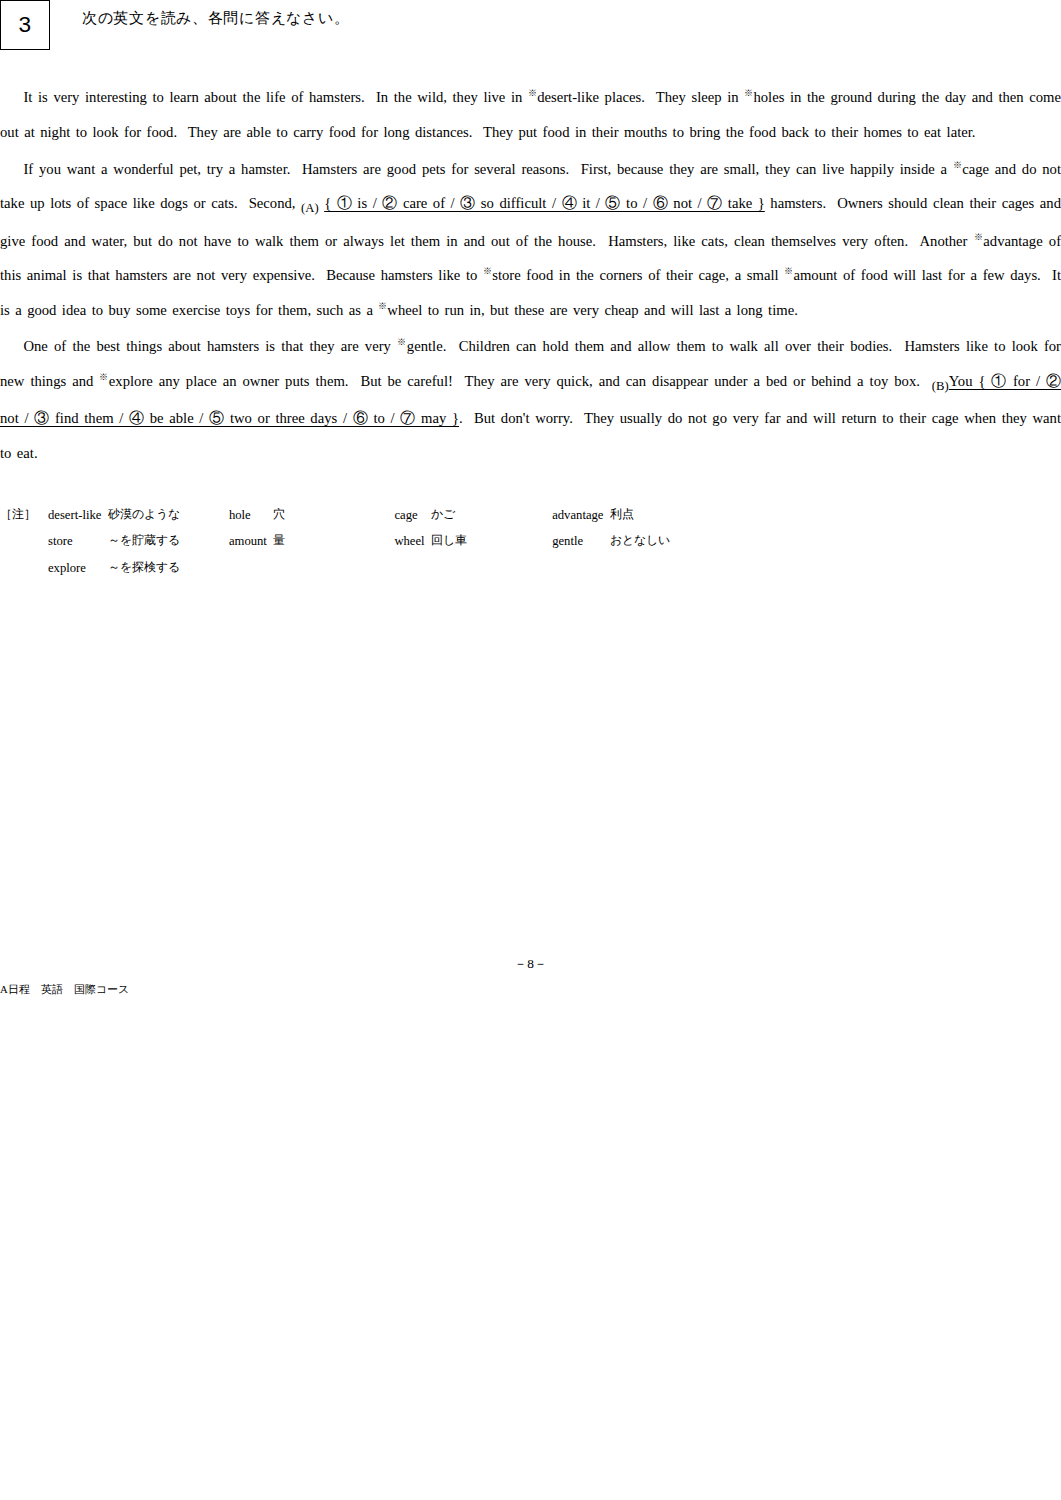3
次の英文を読み、各問に答えなさい。
It is very interesting to learn about the life of hamsters. In the wild, they live in ※desert-like places. They sleep in ※holes in the ground during the day and then come out at night to look for food. They are able to carry food for long distances. They put food in their mouths to bring the food back to their homes to eat later.
If you want a wonderful pet, try a hamster. Hamsters are good pets for several reasons. First, because they are small, they can live happily inside a ※cage and do not take up lots of space like dogs or cats. Second, (A) { ① is / ② care of / ③ so difficult / ④ it / ⑤ to / ⑥ not / ⑦ take } hamsters. Owners should clean their cages and give food and water, but do not have to walk them or always let them in and out of the house. Hamsters, like cats, clean themselves very often. Another ※advantage of this animal is that hamsters are not very expensive. Because hamsters like to ※store food in the corners of their cage, a small ※amount of food will last for a few days. It is a good idea to buy some exercise toys for them, such as a ※wheel to run in, but these are very cheap and will last a long time.
One of the best things about hamsters is that they are very ※gentle. Children can hold them and allow them to walk all over their bodies. Hamsters like to look for new things and ※explore any place an owner puts them. But be careful! They are very quick, and can disappear under a bed or behind a toy box. (B) You { ① for / ② not / ③ find them / ④ be able / ⑤ two or three days / ⑥ to / ⑦ may }. But don't worry. They usually do not go very far and will return to their cage when they want to eat.
| ［注］ | desert-like | 砂漠のような | hole | 穴 | cage | かご | advantage | 利点 |
| | store | ～を貯蔵する | amount | 量 | wheel | 回し車 | gentle | おとなしい |
| | explore | ～を探検する |
－8－
A日程　英語　国際コース